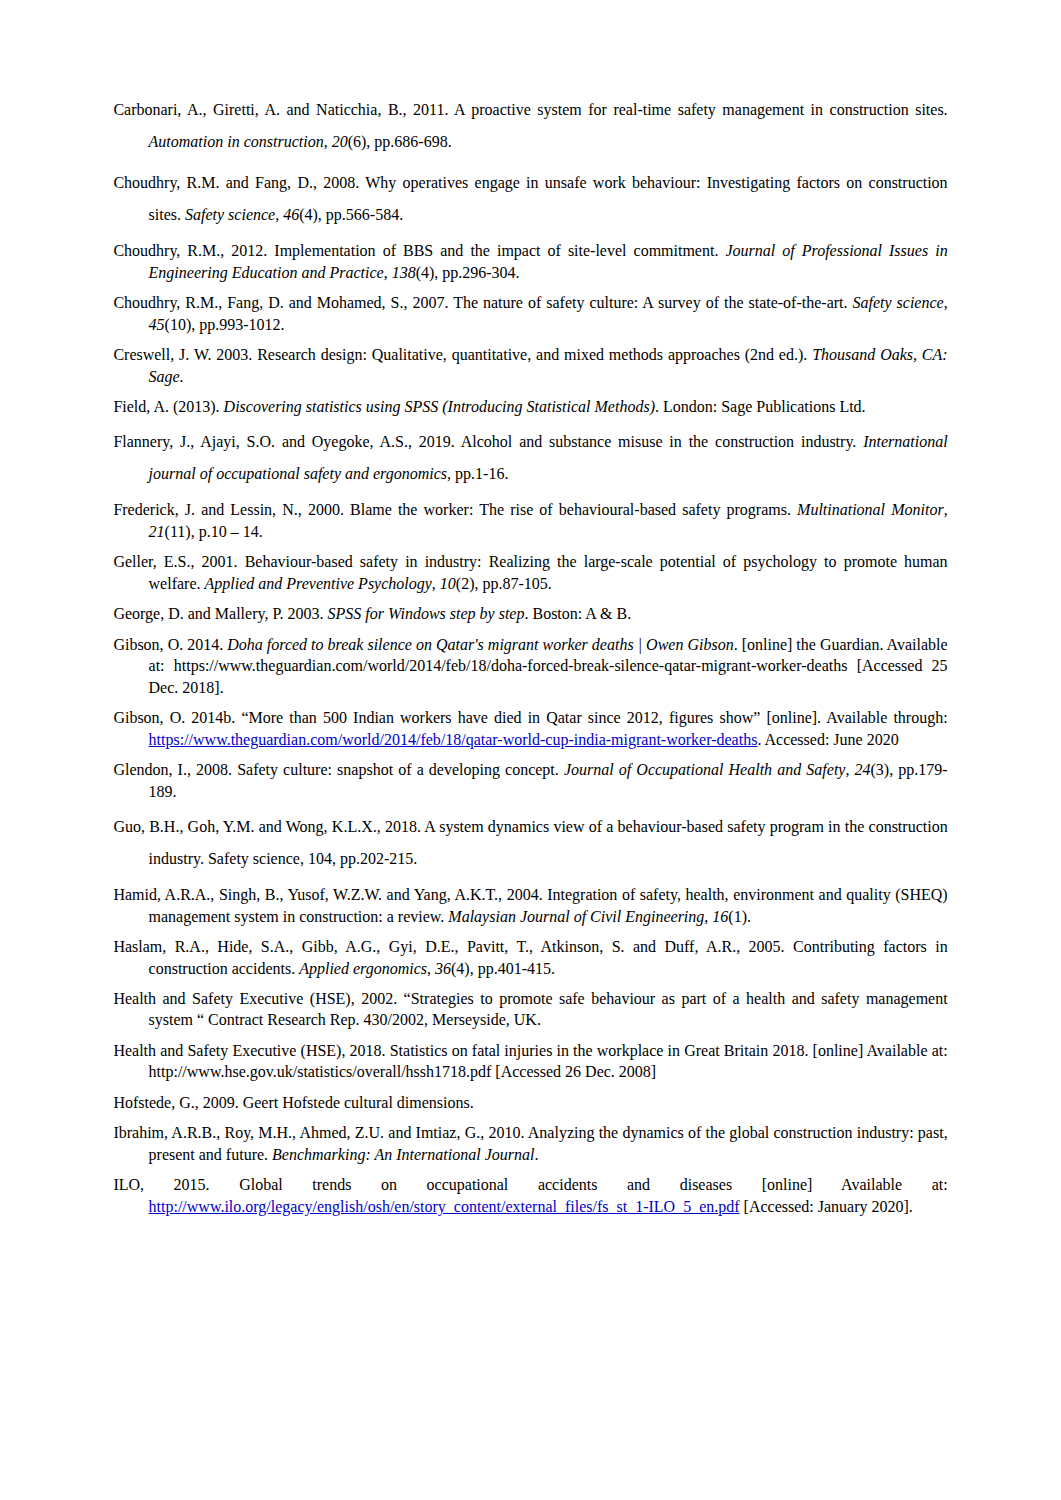Carbonari, A., Giretti, A. and Naticchia, B., 2011. A proactive system for real-time safety management in construction sites. Automation in construction, 20(6), pp.686-698.
Choudhry, R.M. and Fang, D., 2008. Why operatives engage in unsafe work behaviour: Investigating factors on construction sites. Safety science, 46(4), pp.566-584.
Choudhry, R.M., 2012. Implementation of BBS and the impact of site-level commitment. Journal of Professional Issues in Engineering Education and Practice, 138(4), pp.296-304.
Choudhry, R.M., Fang, D. and Mohamed, S., 2007. The nature of safety culture: A survey of the state-of-the-art. Safety science, 45(10), pp.993-1012.
Creswell, J. W. 2003. Research design: Qualitative, quantitative, and mixed methods approaches (2nd ed.). Thousand Oaks, CA: Sage.
Field, A. (2013). Discovering statistics using SPSS (Introducing Statistical Methods). London: Sage Publications Ltd.
Flannery, J., Ajayi, S.O. and Oyegoke, A.S., 2019. Alcohol and substance misuse in the construction industry. International journal of occupational safety and ergonomics, pp.1-16.
Frederick, J. and Lessin, N., 2000. Blame the worker: The rise of behavioural-based safety programs. Multinational Monitor, 21(11), p.10 – 14.
Geller, E.S., 2001. Behaviour-based safety in industry: Realizing the large-scale potential of psychology to promote human welfare. Applied and Preventive Psychology, 10(2), pp.87-105.
George, D. and Mallery, P. 2003. SPSS for Windows step by step. Boston: A & B.
Gibson, O. 2014. Doha forced to break silence on Qatar's migrant worker deaths | Owen Gibson. [online] the Guardian. Available at: https://www.theguardian.com/world/2014/feb/18/doha-forced-break-silence-qatar-migrant-worker-deaths [Accessed 25 Dec. 2018].
Gibson, O. 2014b. “More than 500 Indian workers have died in Qatar since 2012, figures show” [online]. Available through: https://www.theguardian.com/world/2014/feb/18/qatar-world-cup-india-migrant-worker-deaths. Accessed: June 2020
Glendon, I., 2008. Safety culture: snapshot of a developing concept. Journal of Occupational Health and Safety, 24(3), pp.179-189.
Guo, B.H., Goh, Y.M. and Wong, K.L.X., 2018. A system dynamics view of a behaviour-based safety program in the construction industry. Safety science, 104, pp.202-215.
Hamid, A.R.A., Singh, B., Yusof, W.Z.W. and Yang, A.K.T., 2004. Integration of safety, health, environment and quality (SHEQ) management system in construction: a review. Malaysian Journal of Civil Engineering, 16(1).
Haslam, R.A., Hide, S.A., Gibb, A.G., Gyi, D.E., Pavitt, T., Atkinson, S. and Duff, A.R., 2005. Contributing factors in construction accidents. Applied ergonomics, 36(4), pp.401-415.
Health and Safety Executive (HSE), 2002. “Strategies to promote safe behaviour as part of a health and safety management system “ Contract Research Rep. 430/2002, Merseyside, UK.
Health and Safety Executive (HSE), 2018. Statistics on fatal injuries in the workplace in Great Britain 2018. [online] Available at: http://www.hse.gov.uk/statistics/overall/hssh1718.pdf [Accessed 26 Dec. 2008]
Hofstede, G., 2009. Geert Hofstede cultural dimensions.
Ibrahim, A.R.B., Roy, M.H., Ahmed, Z.U. and Imtiaz, G., 2010. Analyzing the dynamics of the global construction industry: past, present and future. Benchmarking: An International Journal.
ILO, 2015. Global trends on occupational accidents and diseases [online] Available at: http://www.ilo.org/legacy/english/osh/en/story_content/external_files/fs_st_1-ILO_5_en.pdf [Accessed: January 2020].